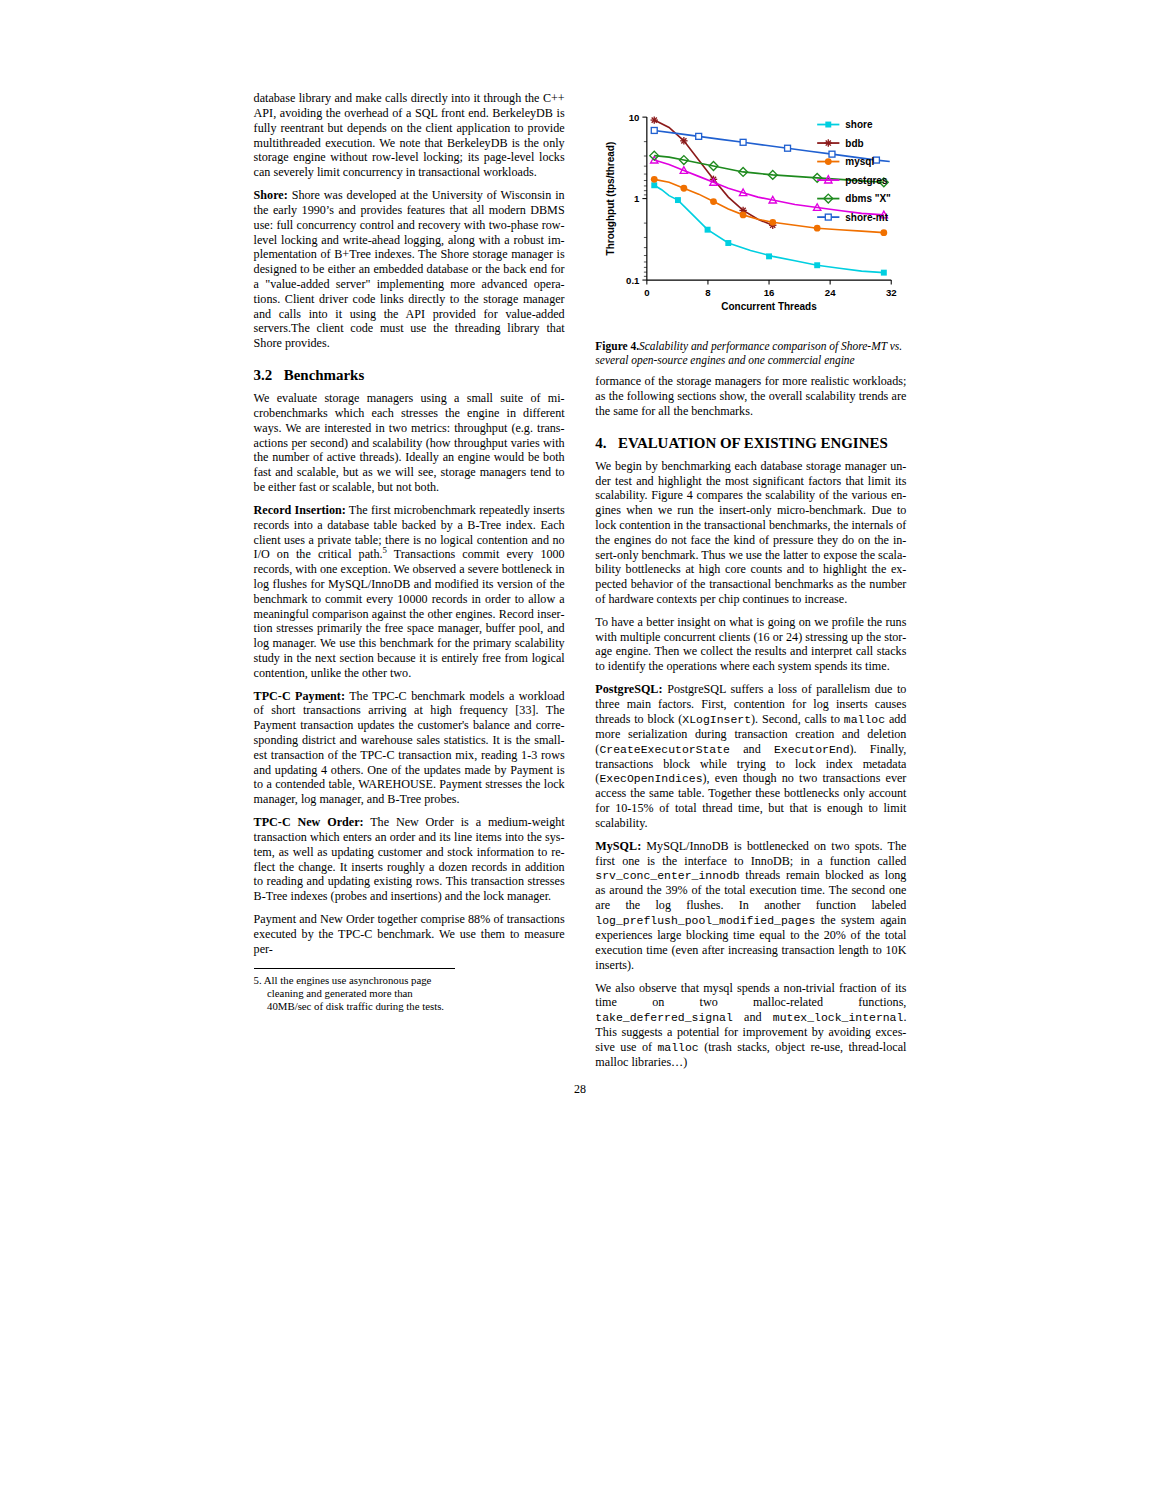database library and make calls directly into it through the C++ API, avoiding the overhead of a SQL front end. BerkeleyDB is fully reentrant but depends on the client application to provide multithreaded execution. We note that BerkeleyDB is the only storage engine without row-level locking; its page-level locks can severely limit concurrency in transactional workloads.
Shore: Shore was developed at the University of Wisconsin in the early 1990’s and provides features that all modern DBMS use: full concurrency control and recovery with two-phase row-level locking and write-ahead logging, along with a robust implementation of B+Tree indexes. The Shore storage manager is designed to be either an embedded database or the back end for a "value-added server" implementing more advanced operations. Client driver code links directly to the storage manager and calls into it using the API provided for value-added servers.The client code must use the threading library that Shore provides.
3.2 Benchmarks
We evaluate storage managers using a small suite of microbenchmarks which each stresses the engine in different ways. We are interested in two metrics: throughput (e.g. transactions per second) and scalability (how throughput varies with the number of active threads). Ideally an engine would be both fast and scalable, but as we will see, storage managers tend to be either fast or scalable, but not both.
Record Insertion: The first microbenchmark repeatedly inserts records into a database table backed by a B-Tree index. Each client uses a private table; there is no logical contention and no I/O on the critical path.5 Transactions commit every 1000 records, with one exception. We observed a severe bottleneck in log flushes for MySQL/InnoDB and modified its version of the benchmark to commit every 10000 records in order to allow a meaningful comparison against the other engines. Record insertion stresses primarily the free space manager, buffer pool, and log manager. We use this benchmark for the primary scalability study in the next section because it is entirely free from logical contention, unlike the other two.
TPC-C Payment: The TPC-C benchmark models a workload of short transactions arriving at high frequency [33]. The Payment transaction updates the customer's balance and corresponding district and warehouse sales statistics. It is the smallest transaction of the TPC-C transaction mix, reading 1-3 rows and updating 4 others. One of the updates made by Payment is to a contended table, WAREHOUSE. Payment stresses the lock manager, log manager, and B-Tree probes.
TPC-C New Order: The New Order is a medium-weight transaction which enters an order and its line items into the system, as well as updating customer and stock information to reflect the change. It inserts roughly a dozen records in addition to reading and updating existing rows. This transaction stresses B-Tree indexes (probes and insertions) and the lock manager.
Payment and New Order together comprise 88% of transactions executed by the TPC-C benchmark. We use them to measure per-
5. All the engines use asynchronous page cleaning and generated more than 40MB/sec of disk traffic during the tests.
10 1 0.1 0 8 16 24 32 Concurrent Threads Throughput (tps/thread) shore bdb mysql postgres dbms "X" shore-mt
Figure 4. Scalability and performance comparison of Shore-MT vs. several open-source engines and one commercial engine
formance of the storage managers for more realistic workloads; as the following sections show, the overall scalability trends are the same for all the benchmarks.
4. EVALUATION OF EXISTING ENGINES
We begin by benchmarking each database storage manager under test and highlight the most significant factors that limit its scalability. Figure 4 compares the scalability of the various engines when we run the insert-only micro-benchmark. Due to lock contention in the transactional benchmarks, the internals of the engines do not face the kind of pressure they do on the insert-only benchmark. Thus we use the latter to expose the scalability bottlenecks at high core counts and to highlight the expected behavior of the transactional benchmarks as the number of hardware contexts per chip continues to increase.
To have a better insight on what is going on we profile the runs with multiple concurrent clients (16 or 24) stressing up the storage engine. Then we collect the results and interpret call stacks to identify the operations where each system spends its time.
PostgreSQL: PostgreSQL suffers a loss of parallelism due to three main factors. First, contention for log inserts causes threads to block (XLogInsert). Second, calls to malloc add more serialization during transaction creation and deletion (CreateExecutorState and ExecutorEnd). Finally, transactions block while trying to lock index metadata (ExecOpenIndices), even though no two transactions ever access the same table. Together these bottlenecks only account for 10-15% of total thread time, but that is enough to limit scalability.
MySQL: MySQL/InnoDB is bottlenecked on two spots. The first one is the interface to InnoDB; in a function called srv_conc_enter_innodb threads remain blocked as long as around the 39% of the total execution time. The second one are the log flushes. In another function labeled log_preflush_pool_modified_pages the system again experiences large blocking time equal to the 20% of the total execution time (even after increasing transaction length to 10K inserts).
We also observe that mysql spends a non-trivial fraction of its time on two malloc-related functions, take_deferred_signal and mutex_lock_internal. This suggests a potential for improvement by avoiding excessive use of malloc (trash stacks, object re-use, thread-local malloc libraries…)
28